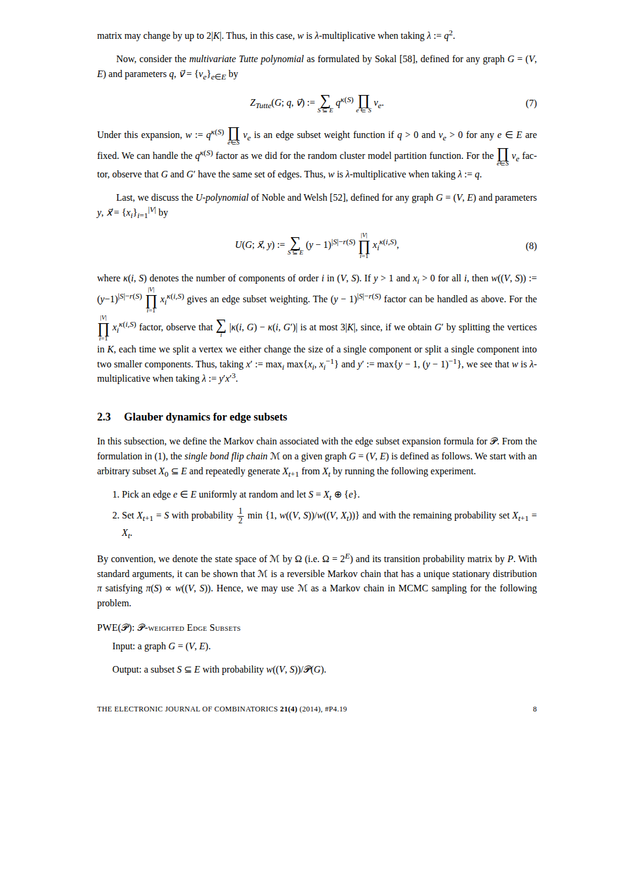matrix may change by up to 2|K|. Thus, in this case, w is λ-multiplicative when taking λ := q2.
Now, consider the multivariate Tutte polynomial as formulated by Sokal [58], defined for any graph G = (V, E) and parameters q, v⃗ = {ve}e∈E by
ZTutte(G; q, v⃗) := ∑S ⊆ E qκ(S) ∏e ∈ S ve. (7)
Under this expansion, w := qκ(S) ∏e∈S ve is an edge subset weight function if q > 0 and ve > 0 for any e ∈ E are fixed. We can handle the qκ(S) factor as we did for the random cluster model partition function. For the ∏e∈S ve factor, observe that G and G′ have the same set of edges. Thus, w is λ-multiplicative when taking λ := q.
Last, we discuss the U-polynomial of Noble and Welsh [52], defined for any graph G = (V, E) and parameters y, x⃗ = {xi}i=1|V| by
U(G; x⃗, y) := ∑S ⊆ E (y − 1)|S|−r(S) |V|∏i=1 xiκ(i,S), (8)
where κ(i, S) denotes the number of components of order i in (V, S). If y > 1 and xi > 0 for all i, then w((V, S)) := (y−1)|S|−r(S) |V|∏i=1 xiκ(i,S) gives an edge subset weighting. The (y − 1)|S|−r(S) factor can be handled as above. For the |V|∏i=1 xiκ(i,S) factor, observe that ∑i |κ(i, G) − κ(i, G′)| is at most 3|K|, since, if we obtain G′ by splitting the vertices in K, each time we split a vertex we either change the size of a single component or split a single component into two smaller components. Thus, taking x′ := maxi max{xi, xi−1} and y′ := max{y − 1, (y − 1)−1}, we see that w is λ-multiplicative when taking λ := y′x′3.
2.3 Glauber dynamics for edge subsets
In this subsection, we define the Markov chain associated with the edge subset expansion formula for 𝒫. From the formulation in (1), the single bond flip chain ℳ on a given graph G = (V, E) is defined as follows. We start with an arbitrary subset X0 ⊆ E and repeatedly generate Xt+1 from Xt by running the following experiment.
Pick an edge e ∈ E uniformly at random and let S = Xt ⊕ {e}.
Set Xt+1 = S with probability 12 min {1, w((V, S))/w((V, Xt))} and with the remaining probability set Xt+1 = Xt.
By convention, we denote the state space of ℳ by Ω (i.e. Ω = 2E) and its transition probability matrix by P. With standard arguments, it can be shown that ℳ is a reversible Markov chain that has a unique stationary distribution π satisfying π(S) ∝ w((V, S)). Hence, we may use ℳ as a Markov chain in MCMC sampling for the following problem.
PWE(𝒫): 𝒫-weighted Edge Subsets
Input: a graph G = (V, E).
Output: a subset S ⊆ E with probability w((V, S))/𝒫(G).
The electronic journal of combinatorics 21(4) (2014), #P4.19 8